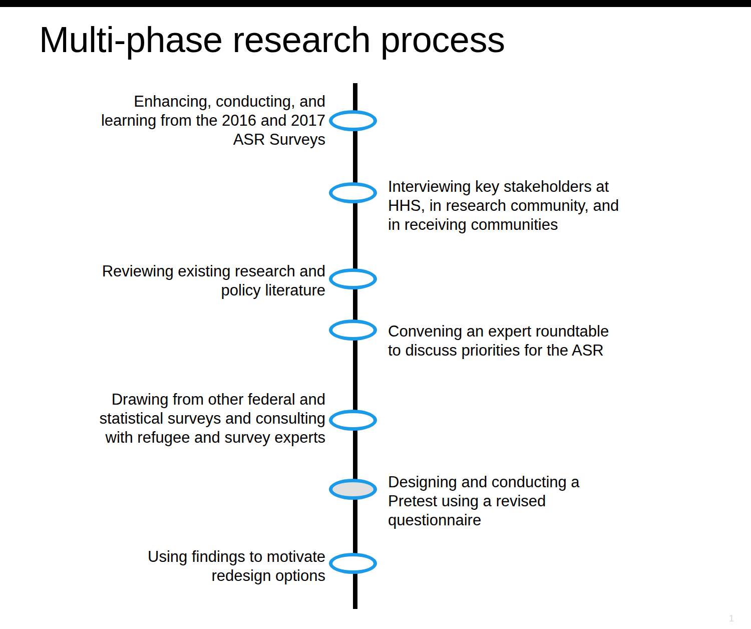Multi-phase research process
Enhancing, conducting, and learning from the 2016 and 2017 ASR Surveys
Interviewing key stakeholders at HHS, in research community, and in receiving communities
Reviewing existing research and policy literature
Convening an expert roundtable to discuss priorities for the ASR
Drawing from other federal and statistical surveys and consulting with refugee and survey experts
Designing and conducting a Pretest using a revised questionnaire
Using findings to motivate redesign options
1